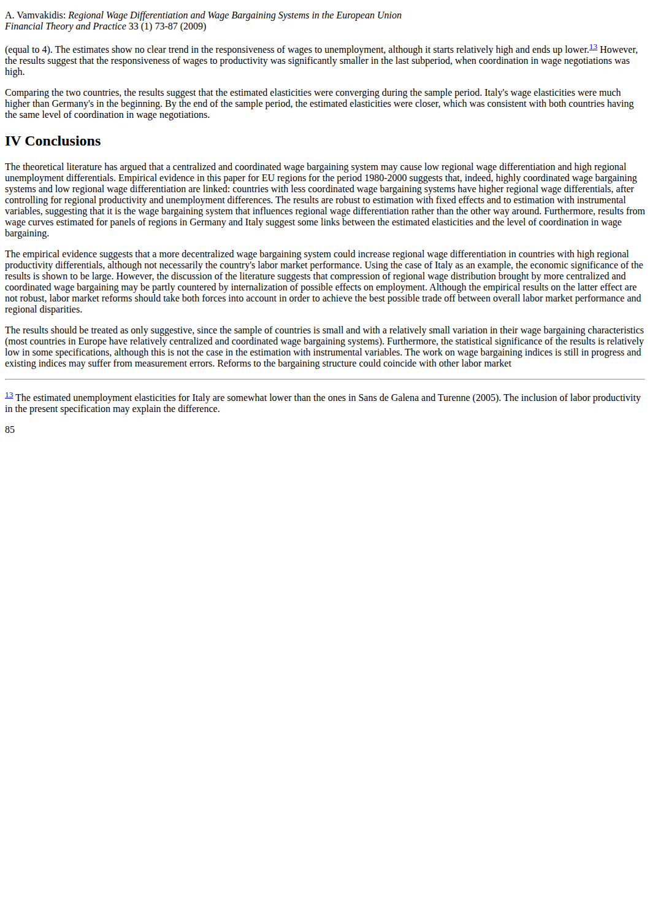A. Vamvakidis: Regional Wage Differentiation and Wage Bargaining Systems in the European Union
Financial Theory and Practice 33 (1) 73-87 (2009)
(equal to 4). The estimates show no clear trend in the responsiveness of wages to unemployment, although it starts relatively high and ends up lower.13 However, the results suggest that the responsiveness of wages to productivity was significantly smaller in the last subperiod, when coordination in wage negotiations was high.
Comparing the two countries, the results suggest that the estimated elasticities were converging during the sample period. Italy's wage elasticities were much higher than Germany's in the beginning. By the end of the sample period, the estimated elasticities were closer, which was consistent with both countries having the same level of coordination in wage negotiations.
IV Conclusions
The theoretical literature has argued that a centralized and coordinated wage bargaining system may cause low regional wage differentiation and high regional unemployment differentials. Empirical evidence in this paper for EU regions for the period 1980-2000 suggests that, indeed, highly coordinated wage bargaining systems and low regional wage differentiation are linked: countries with less coordinated wage bargaining systems have higher regional wage differentials, after controlling for regional productivity and unemployment differences. The results are robust to estimation with fixed effects and to estimation with instrumental variables, suggesting that it is the wage bargaining system that influences regional wage differentiation rather than the other way around. Furthermore, results from wage curves estimated for panels of regions in Germany and Italy suggest some links between the estimated elasticities and the level of coordination in wage bargaining.
The empirical evidence suggests that a more decentralized wage bargaining system could increase regional wage differentiation in countries with high regional productivity differentials, although not necessarily the country's labor market performance. Using the case of Italy as an example, the economic significance of the results is shown to be large. However, the discussion of the literature suggests that compression of regional wage distribution brought by more centralized and coordinated wage bargaining may be partly countered by internalization of possible effects on employment. Although the empirical results on the latter effect are not robust, labor market reforms should take both forces into account in order to achieve the best possible trade off between overall labor market performance and regional disparities.
The results should be treated as only suggestive, since the sample of countries is small and with a relatively small variation in their wage bargaining characteristics (most countries in Europe have relatively centralized and coordinated wage bargaining systems). Furthermore, the statistical significance of the results is relatively low in some specifications, although this is not the case in the estimation with instrumental variables. The work on wage bargaining indices is still in progress and existing indices may suffer from measurement errors. Reforms to the bargaining structure could coincide with other labor market
13 The estimated unemployment elasticities for Italy are somewhat lower than the ones in Sans de Galena and Turenne (2005). The inclusion of labor productivity in the present specification may explain the difference.
85